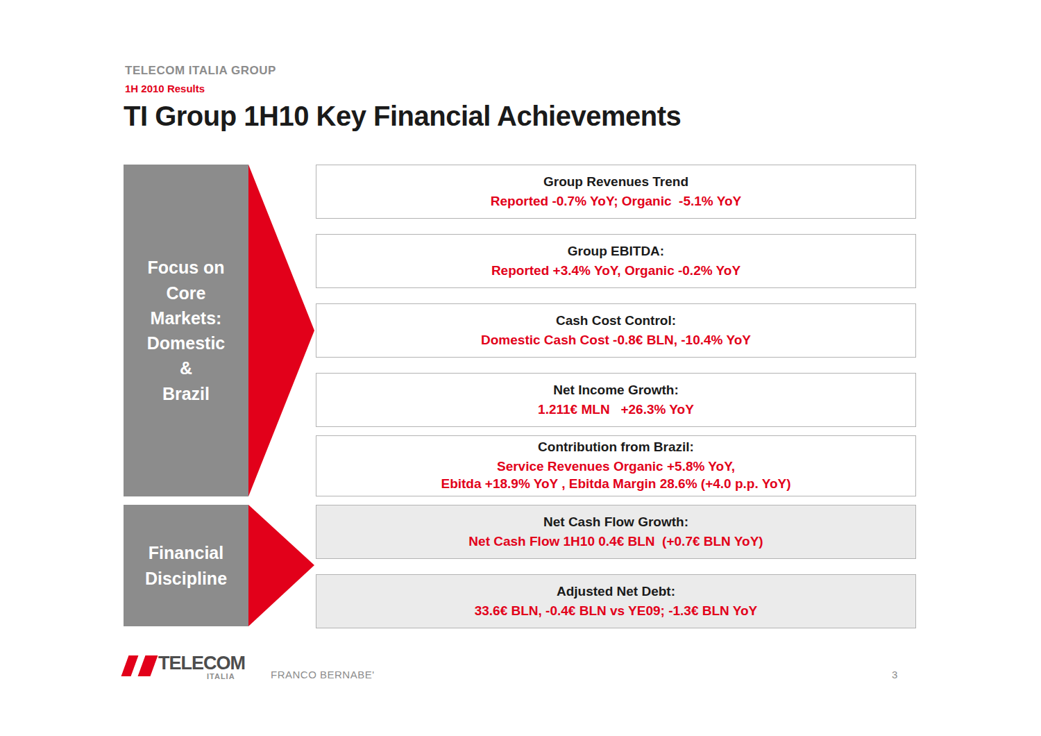TELECOM ITALIA GROUP
1H 2010 Results
TI Group 1H10 Key Financial Achievements
Focus on
Core
Markets:
Domestic
&
Brazil
Financial
Discipline
Group Revenues Trend
Reported -0.7% YoY; Organic -5.1% YoY
Group EBITDA:
Reported +3.4% YoY, Organic -0.2% YoY
Cash Cost Control:
Domestic Cash Cost -0.8€ BLN, -10.4% YoY
Net Income Growth:
1.211€ MLN +26.3% YoY
Contribution from Brazil:
Service Revenues Organic +5.8% YoY,
Ebitda +18.9% YoY , Ebitda Margin 28.6% (+4.0 p.p. YoY)
Net Cash Flow Growth:
Net Cash Flow 1H10 0.4€ BLN (+0.7€ BLN YoY)
Adjusted Net Debt:
33.6€ BLN, -0.4€ BLN vs YE09; -1.3€ BLN YoY
TELECOM
ITALIA
FRANCO BERNABE'
3